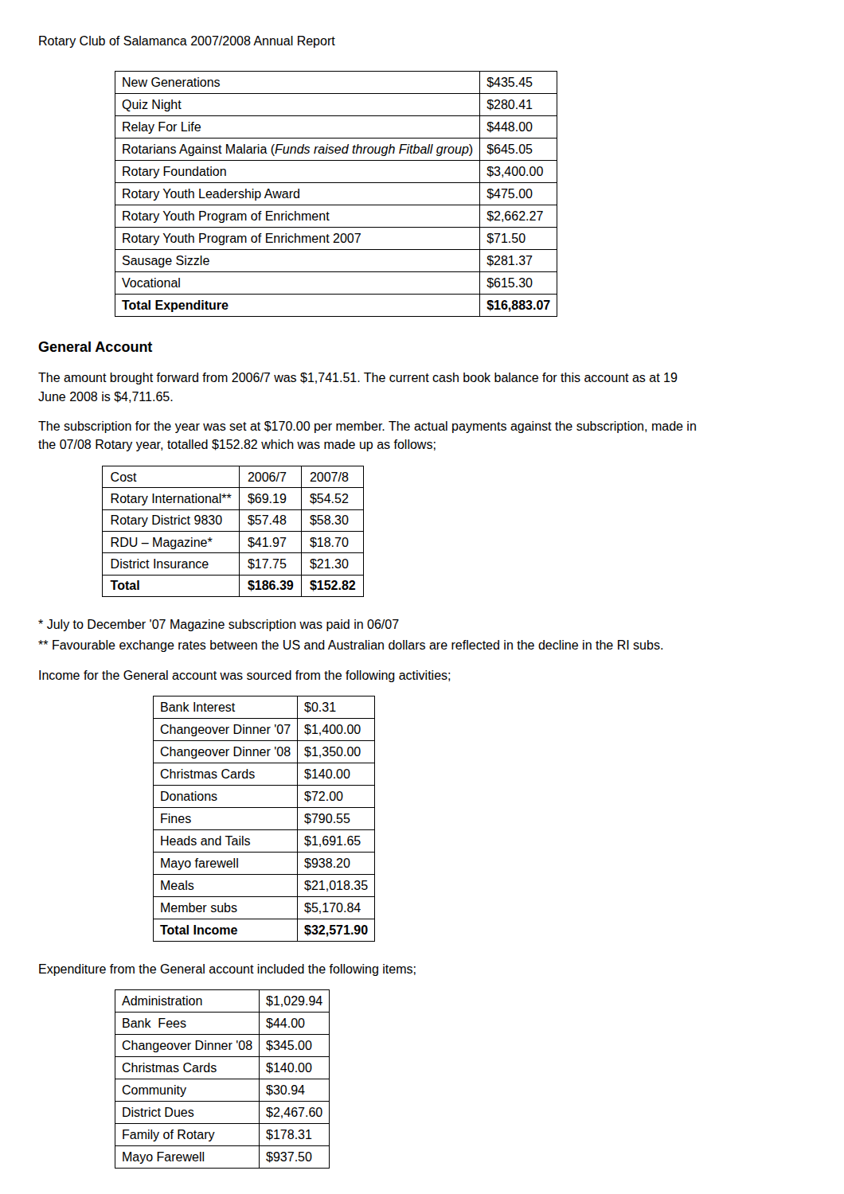Rotary Club of Salamanca 2007/2008 Annual Report
| New Generations | $435.45 |
| Quiz Night | $280.41 |
| Relay For Life | $448.00 |
| Rotarians Against Malaria ( Funds raised through Fitball group ) | $645.05 |
| Rotary Foundation | $3,400.00 |
| Rotary Youth Leadership Award | $475.00 |
| Rotary Youth Program of Enrichment | $2,662.27 |
| Rotary Youth Program of Enrichment 2007 | $71.50 |
| Sausage Sizzle | $281.37 |
| Vocational | $615.30 |
| Total Expenditure | $16,883.07 |
General Account
The amount brought forward from 2006/7 was $1,741.51. The current cash book balance for this account as at 19 June 2008 is $4,711.65.
The subscription for the year was set at $170.00 per member. The actual payments against the subscription, made in the 07/08 Rotary year, totalled $152.82 which was made up as follows;
| Cost | 2006/7 | 2007/8 |
| Rotary International** | $69.19 | $54.52 |
| Rotary District 9830 | $57.48 | $58.30 |
| RDU – Magazine* | $41.97 | $18.70 |
| District Insurance | $17.75 | $21.30 |
| Total | $186.39 | $152.82 |
* July to December '07 Magazine subscription was paid in 06/07
** Favourable exchange rates between the US and Australian dollars are reflected in the decline in the RI subs.
Income for the General account was sourced from the following activities;
| Bank Interest | $0.31 |
| Changeover Dinner '07 | $1,400.00 |
| Changeover Dinner '08 | $1,350.00 |
| Christmas Cards | $140.00 |
| Donations | $72.00 |
| Fines | $790.55 |
| Heads and Tails | $1,691.65 |
| Mayo farewell | $938.20 |
| Meals | $21,018.35 |
| Member subs | $5,170.84 |
| Total Income | $32,571.90 |
Expenditure from the General account included the following items;
| Administration | $1,029.94 |
| Bank Fees | $44.00 |
| Changeover Dinner '08 | $345.00 |
| Christmas Cards | $140.00 |
| Community | $30.94 |
| District Dues | $2,467.60 |
| Family of Rotary | $178.31 |
| Mayo Farewell | $937.50 |